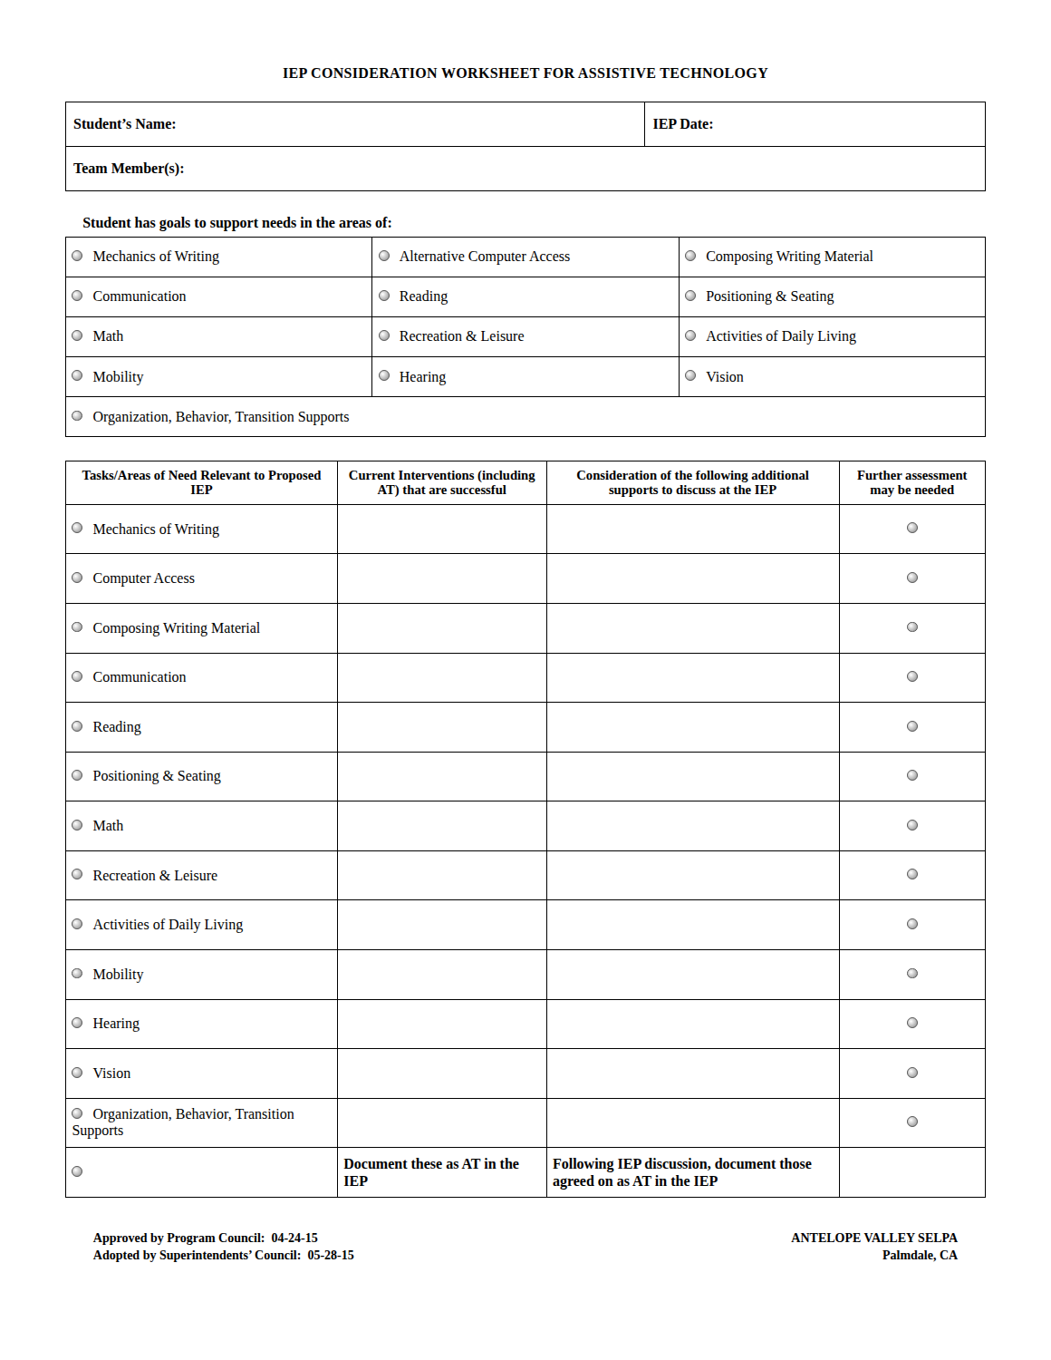IEP Consideration Worksheet for Assistive Technology
| Student’s Name: | IEP Date: |
| Team Member(s): |
Student has goals to support needs in the areas of:
| Mechanics of Writing | Alternative Computer Access | Composing Writing Material |
| Communication | Reading | Positioning & Seating |
| Math | Recreation & Leisure | Activities of Daily Living |
| Mobility | Hearing | Vision |
| Organization, Behavior, Transition Supports |
| Tasks/Areas of Need Relevant to Proposed IEP | Current Interventions (including AT) that are successful | Consideration of the following additional supports to discuss at the IEP | Further assessment may be needed |
| --- | --- | --- | --- |
| Mechanics of Writing | | | |
| Computer Access | | | |
| Composing Writing Material | | | |
| Communication | | | |
| Reading | | | |
| Positioning & Seating | | | |
| Math | | | |
| Recreation & Leisure | | | |
| Activities of Daily Living | | | |
| Mobility | | | |
| Hearing | | | |
| Vision | | | |
| Organization, Behavior, Transition Supports | | | |
| | Document these as AT in the IEP | Following IEP discussion, document those agreed on as AT in the IEP | |
Approved by Program Council: 04-24-15
Adopted by Superintendents’ Council: 05-28-15
ANTELOPE VALLEY SELPA
Palmdale, CA